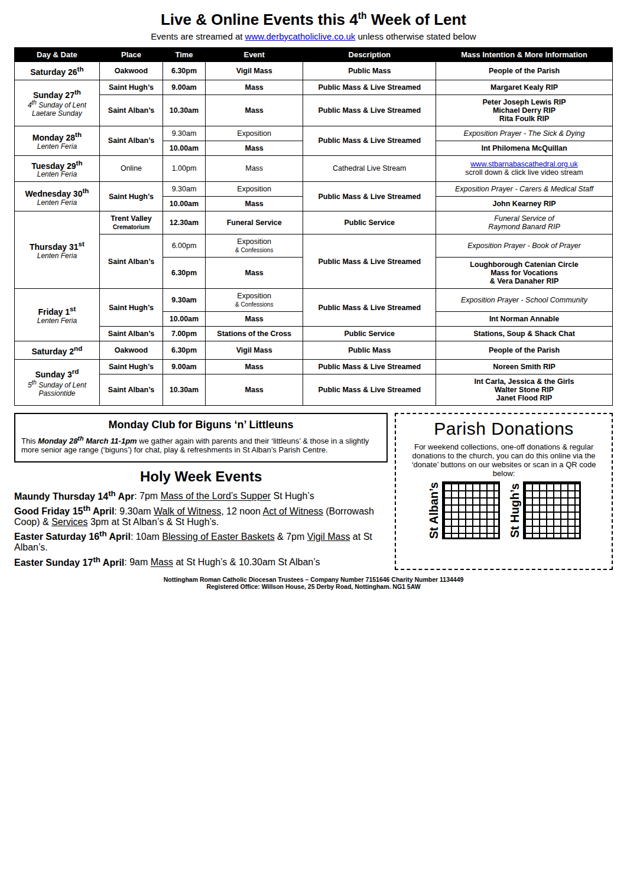Live & Online Events this 4th Week of Lent
Events are streamed at www.derbycatholiclive.co.uk unless otherwise stated below
| Day & Date | Place | Time | Event | Description | Mass Intention & More Information |
| --- | --- | --- | --- | --- | --- |
| Saturday 26 th | Oakwood | 6.30pm | Vigil Mass | Public Mass | People of the Parish |
| Sunday 27 th 4 th Sunday of Lent Laetare Sunday | Saint Hugh’s | 9.00am | Mass | Public Mass & Live Streamed | Margaret Kealy RIP |
| Saint Alban’s | 10.30am | Mass | Public Mass & Live Streamed | Peter Joseph Lewis RIP Michael Derry RIP Rita Foulk RIP |
| Monday 28 th Lenten Feria | Saint Alban’s | 9.30am | Exposition | Public Mass & Live Streamed | Exposition Prayer - The Sick & Dying |
| 10.00am | Mass | Int Philomena McQuillan |
| Tuesday 29 th Lenten Feria | Online | 1.00pm | Mass | Cathedral Live Stream | www.stbarnabascathedral.org.uk scroll down & click live video stream |
| Wednesday 30 th Lenten Feria | Saint Hugh’s | 9.30am | Exposition | Public Mass & Live Streamed | Exposition Prayer - Carers & Medical Staff |
| 10.00am | Mass | John Kearney RIP |
| Thursday 31 st Lenten Feria | Trent Valley Crematorium | 12.30am | Funeral Service | Public Service | Funeral Service of Raymond Banard RIP |
| Saint Alban’s | 6.00pm | Exposition & Confessions | Public Mass & Live Streamed | Exposition Prayer - Book of Prayer |
| 6.30pm | Mass | Loughborough Catenian Circle Mass for Vocations & Vera Danaher RIP |
| Friday 1 st Lenten Feria | Saint Hugh’s | 9.30am | Exposition & Confessions | Public Mass & Live Streamed | Exposition Prayer - School Community |
| 10.00am | Mass | Int Norman Annable |
| Saint Alban’s | 7.00pm | Stations of the Cross | Public Service | Stations, Soup & Shack Chat |
| Saturday 2 nd | Oakwood | 6.30pm | Vigil Mass | Public Mass | People of the Parish |
| Sunday 3 rd 5 th Sunday of Lent Passiontide | Saint Hugh’s | 9.00am | Mass | Public Mass & Live Streamed | Noreen Smith RIP |
| Saint Alban’s | 10.30am | Mass | Public Mass & Live Streamed | Int Carla, Jessica & the Girls Walter Stone RIP Janet Flood RIP |
Monday Club for Biguns ‘n’ Littleuns
This Monday 28th March 11-1pm we gather again with parents and their ‘littleuns’ & those in a slightly more senior age range (‘biguns’) for chat, play & refreshments in St Alban’s Parish Centre.
Holy Week Events
Maundy Thursday 14th Apr: 7pm Mass of the Lord’s Supper St Hugh’s
Good Friday 15th April: 9.30am Walk of Witness, 12 noon Act of Witness (Borrowash Coop) & Services 3pm at St Alban’s & St Hugh’s.
Easter Saturday 16th April: 10am Blessing of Easter Baskets & 7pm Vigil Mass at St Alban’s.
Easter Sunday 17th April: 9am Mass at St Hugh’s & 10.30am St Alban’s
Parish Donations
For weekend collections, one-off donations & regular donations to the church, you can do this online via the ‘donate’ buttons on our websites or scan in a QR code below:
St Alban’s
St Hugh’s
Nottingham Roman Catholic Diocesan Trustees – Company Number 7151646 Charity Number 1134449
Registered Office: Willson House, 25 Derby Road, Nottingham. NG1 5AW